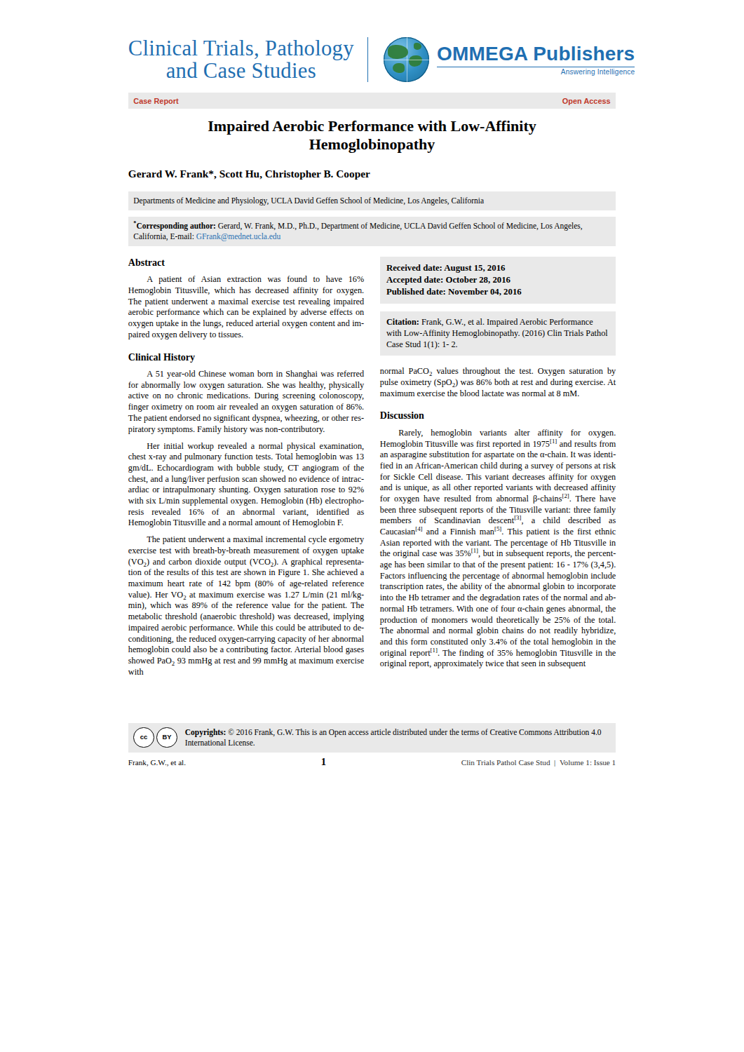Clinical Trials, Pathology and Case Studies
OMMEGA Publishers
Answering Intelligence
Case Report Open Access
Impaired Aerobic Performance with Low-Affinity
Hemoglobinopathy
Gerard W. Frank*, Scott Hu, Christopher B. Cooper
Departments of Medicine and Physiology, UCLA David Geffen School of Medicine, Los Angeles, California
*Corresponding author: Gerard, W. Frank, M.D., Ph.D., Department of Medicine, UCLA David Geffen School of Medicine, Los Angeles, California, E-mail: GFrank@mednet.ucla.edu
Abstract
A patient of Asian extraction was found to have 16% Hemoglobin Titusville, which has decreased affinity for oxygen. The patient underwent a maximal exercise test revealing impaired aerobic performance which can be explained by adverse effects on oxygen uptake in the lungs, reduced arterial oxygen content and impaired oxygen delivery to tissues.
Clinical History
A 51 year-old Chinese woman born in Shanghai was referred for abnormally low oxygen saturation. She was healthy, physically active on no chronic medications. During screening colonoscopy, finger oximetry on room air revealed an oxygen saturation of 86%. The patient endorsed no significant dyspnea, wheezing, or other respiratory symptoms. Family history was non-contributory.
Her initial workup revealed a normal physical examination, chest x-ray and pulmonary function tests. Total hemoglobin was 13 gm/dL. Echocardiogram with bubble study, CT angiogram of the chest, and a lung/liver perfusion scan showed no evidence of intracardiac or intrapulmonary shunting. Oxygen saturation rose to 92% with six L/min supplemental oxygen. Hemoglobin (Hb) electrophoresis revealed 16% of an abnormal variant, identified as Hemoglobin Titusville and a normal amount of Hemoglobin F.
The patient underwent a maximal incremental cycle ergometry exercise test with breath-by-breath measurement of oxygen uptake (VO2) and carbon dioxide output (VCO2). A graphical representation of the results of this test are shown in Figure 1. She achieved a maximum heart rate of 142 bpm (80% of age-related reference value). Her VO2 at maximum exercise was 1.27 L/min (21 ml/kg-min), which was 89% of the reference value for the patient. The metabolic threshold (anaerobic threshold) was decreased, implying impaired aerobic performance. While this could be attributed to deconditioning, the reduced oxygen-carrying capacity of her abnormal hemoglobin could also be a contributing factor. Arterial blood gases showed PaO2 93 mmHg at rest and 99 mmHg at maximum exercise with
Received date: August 15, 2016
Accepted date: October 28, 2016
Published date: November 04, 2016
Citation: Frank, G.W., et al. Impaired Aerobic Performance with Low-Affinity Hemoglobinopathy. (2016) Clin Trials Pathol Case Stud 1(1): 1- 2.
normal PaCO2 values throughout the test. Oxygen saturation by pulse oximetry (SpO2) was 86% both at rest and during exercise. At maximum exercise the blood lactate was normal at 8 mM.
Discussion
Rarely, hemoglobin variants alter affinity for oxygen. Hemoglobin Titusville was first reported in 1975[1] and results from an asparagine substitution for aspartate on the α-chain. It was identified in an African-American child during a survey of persons at risk for Sickle Cell disease. This variant decreases affinity for oxygen and is unique, as all other reported variants with decreased affinity for oxygen have resulted from abnormal β-chains[2]. There have been three subsequent reports of the Titusville variant: three family members of Scandinavian descent[3], a child described as Caucasian[4] and a Finnish man[5]. This patient is the first ethnic Asian reported with the variant. The percentage of Hb Titusville in the original case was 35%[1], but in subsequent reports, the percentage has been similar to that of the present patient: 16 - 17% (3,4,5). Factors influencing the percentage of abnormal hemoglobin include transcription rates, the ability of the abnormal globin to incorporate into the Hb tetramer and the degradation rates of the normal and abnormal Hb tetramers. With one of four α-chain genes abnormal, the production of monomers would theoretically be 25% of the total. The abnormal and normal globin chains do not readily hybridize, and this form constituted only 3.4% of the total hemoglobin in the original report[1]. The finding of 35% hemoglobin Titusville in the original report, approximately twice that seen in subsequent
cc
BY
Copyrights: © 2016 Frank, G.W. This is an Open access article distributed under the terms of Creative Commons Attribution 4.0 International License.
Frank, G.W., et al. 1 Clin Trials Pathol Case Stud | Volume 1: Issue 1